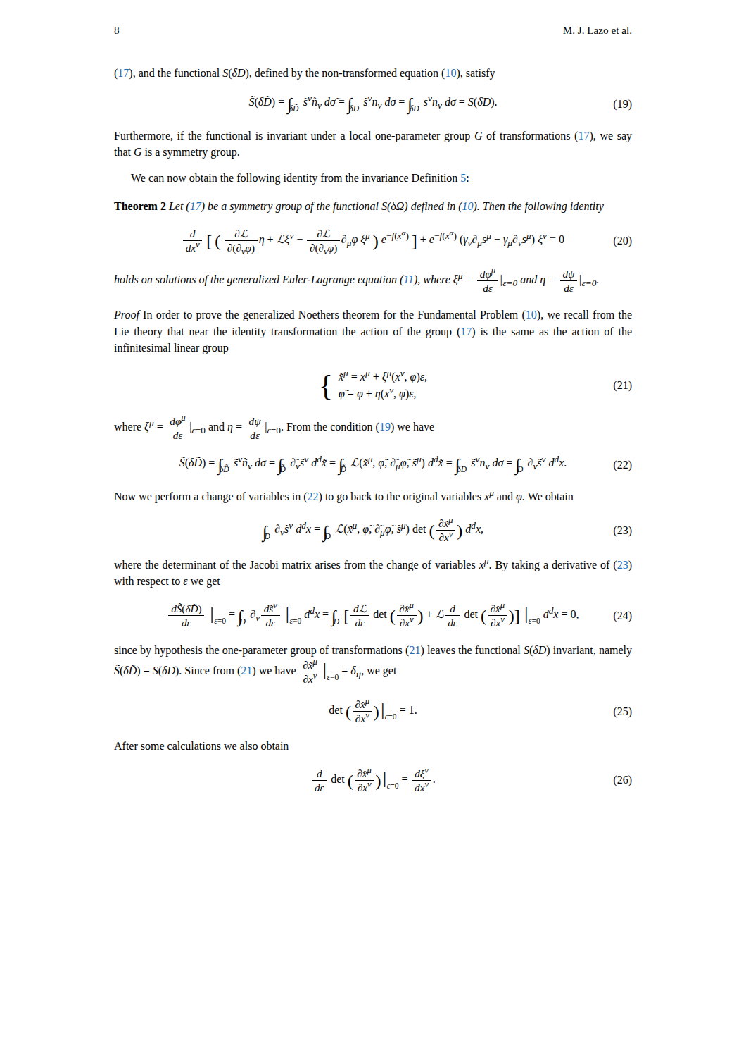8 M. J. Lazo et al.
(17), and the functional S(δD), defined by the non-transformed equation (10), satisfy
S̃(δD̃) = ∫δD̃ s̃νñν dσ̃ = ∫δD s̃νnν dσ = ∫δD sνnν dσ = S(δD). (19)
Furthermore, if the functional is invariant under a local one-parameter group G of transformations (17), we say that G is a symmetry group.
We can now obtain the following identity from the invariance Definition 5:
Theorem 2 Let (17) be a symmetry group of the functional S(δΩ) defined in (10). Then the following identity
ddxν [ ( ∂ℒ∂(∂νφ) η + ℒξν − ∂ℒ∂(∂νφ)∂μφ ξμ ) e−f(xα) ] + e−f(xα) (γν∂μsμ − γμ∂νsμ) ξν = 0 (20)
holds on solutions of the generalized Euler-Lagrange equation (11), where ξμ = dφμ dε|ε=0 and η = dψ dε|ε=0.
Proof In order to prove the generalized Noethers theorem for the Fundamental Problem (10), we recall from the Lie theory that near the identity transformation the action of the group (17) is the same as the action of the infinitesimal linear group
{
x̃μ = xμ + ξμ(xν, φ)ε,
φ̃ = φ + η(xν, φ)ε,
(21)
where ξμ = dφμ dε|ε=0 and η = dψ dε|ε=0. From the condition (19) we have
S̃(δD̃) = ∫δD̃ s̃νñν dσ = ∫D̃ ∂̃νs̃ν ddx̃ = ∫D̃ ℒ(x̃μ, φ̃, ∂̃μφ̃, s̃μ) ddx̃ = ∫δD s̃νnν dσ = ∫D ∂νs̃ν ddx. (22)
Now we perform a change of variables in (22) to go back to the original variables xμ and φ. We obtain
∫D ∂νs̃ν ddx = ∫D ℒ(x̃μ, φ̃, ∂̃μφ̃, s̃μ) det (∂x̃μ∂xν) ddx, (23)
where the determinant of the Jacobi matrix arises from the change of variables xμ. By taking a derivative of (23) with respect to ε we get
dS̃(δD̃) dε |ε=0 = ∫D ∂νds̃ν dε |ε=0 ddx = ∫D [dℒ dε det (∂x̃μ∂xν) + ℒddε det (∂x̃μ∂xν)] |ε=0 ddx = 0, (24)
since by hypothesis the one-parameter group of transformations (21) leaves the functional S(δD) invariant, namely S̃(δD̃) = S(δD). Since from (21) we have ∂x̃μ∂xν|ε=0 = δij, we get
det (∂x̃μ∂xν)|ε=0 = 1. (25)
After some calculations we also obtain
ddε det (∂x̃μ∂xν)|ε=0 = dξν dxν. (26)